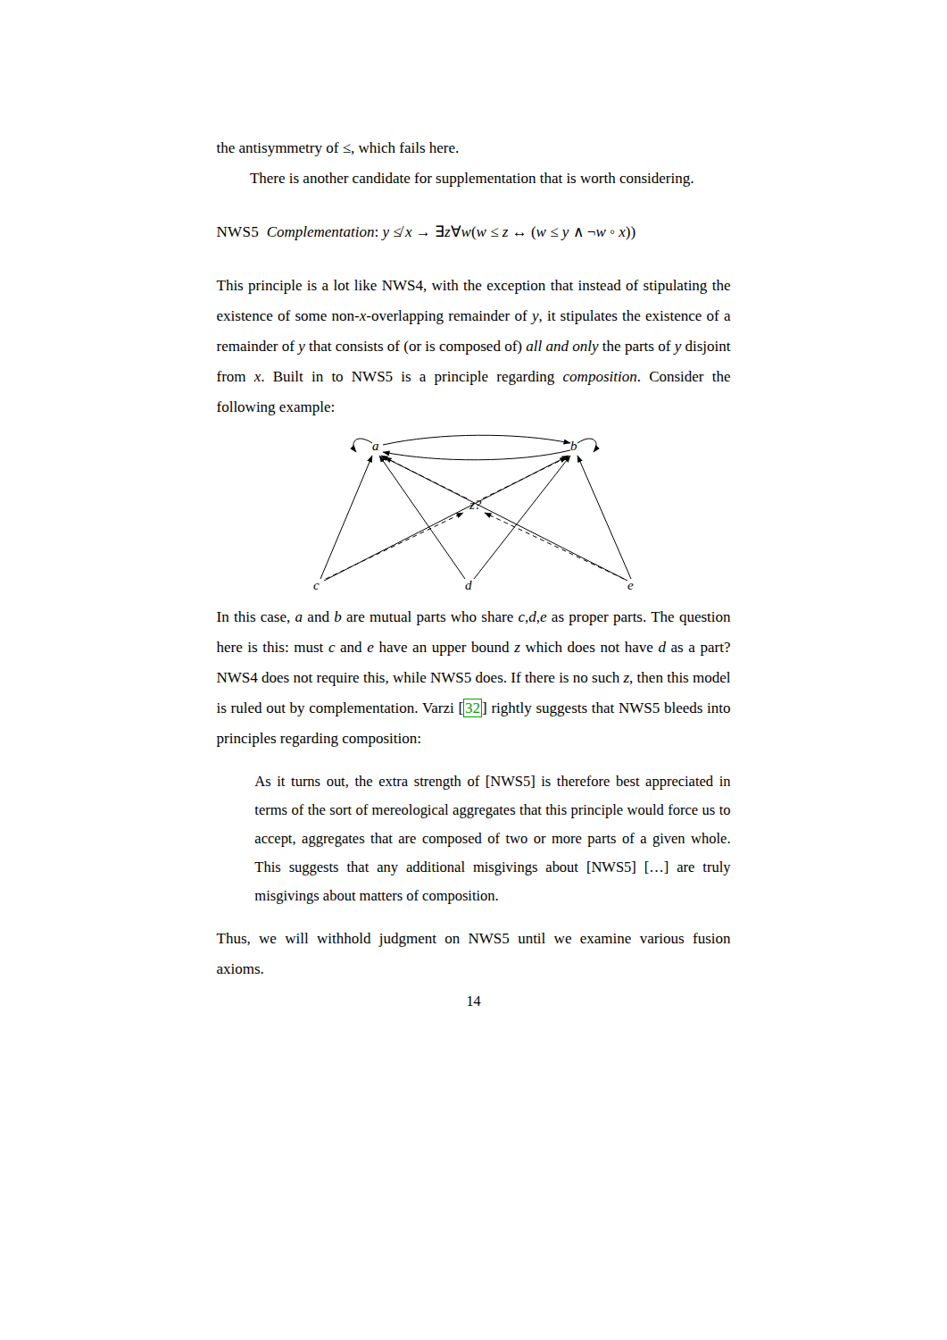the antisymmetry of ≤, which fails here.
There is another candidate for supplementation that is worth considering.
NWS5 Complementation: y ≰ x → ∃z∀w(w ≤ z ↔ (w ≤ y ∧ ¬w ◦ x))
This principle is a lot like NWS4, with the exception that instead of stipulating the existence of some non-x-overlapping remainder of y, it stipulates the existence of a remainder of y that consists of (or is composed of) all and only the parts of y disjoint from x. Built in to NWS5 is a principle regarding composition. Consider the following example:
a b z? c d e
In this case, a and b are mutual parts who share c,d,e as proper parts. The question here is this: must c and e have an upper bound z which does not have d as a part? NWS4 does not require this, while NWS5 does. If there is no such z, then this model is ruled out by complementation. Varzi [32] rightly suggests that NWS5 bleeds into principles regarding composition:
As it turns out, the extra strength of [NWS5] is therefore best appreciated in terms of the sort of mereological aggregates that this principle would force us to accept, aggregates that are composed of two or more parts of a given whole. This suggests that any additional misgivings about [NWS5] […] are truly misgivings about matters of composition.
Thus, we will withhold judgment on NWS5 until we examine various fusion axioms.
14